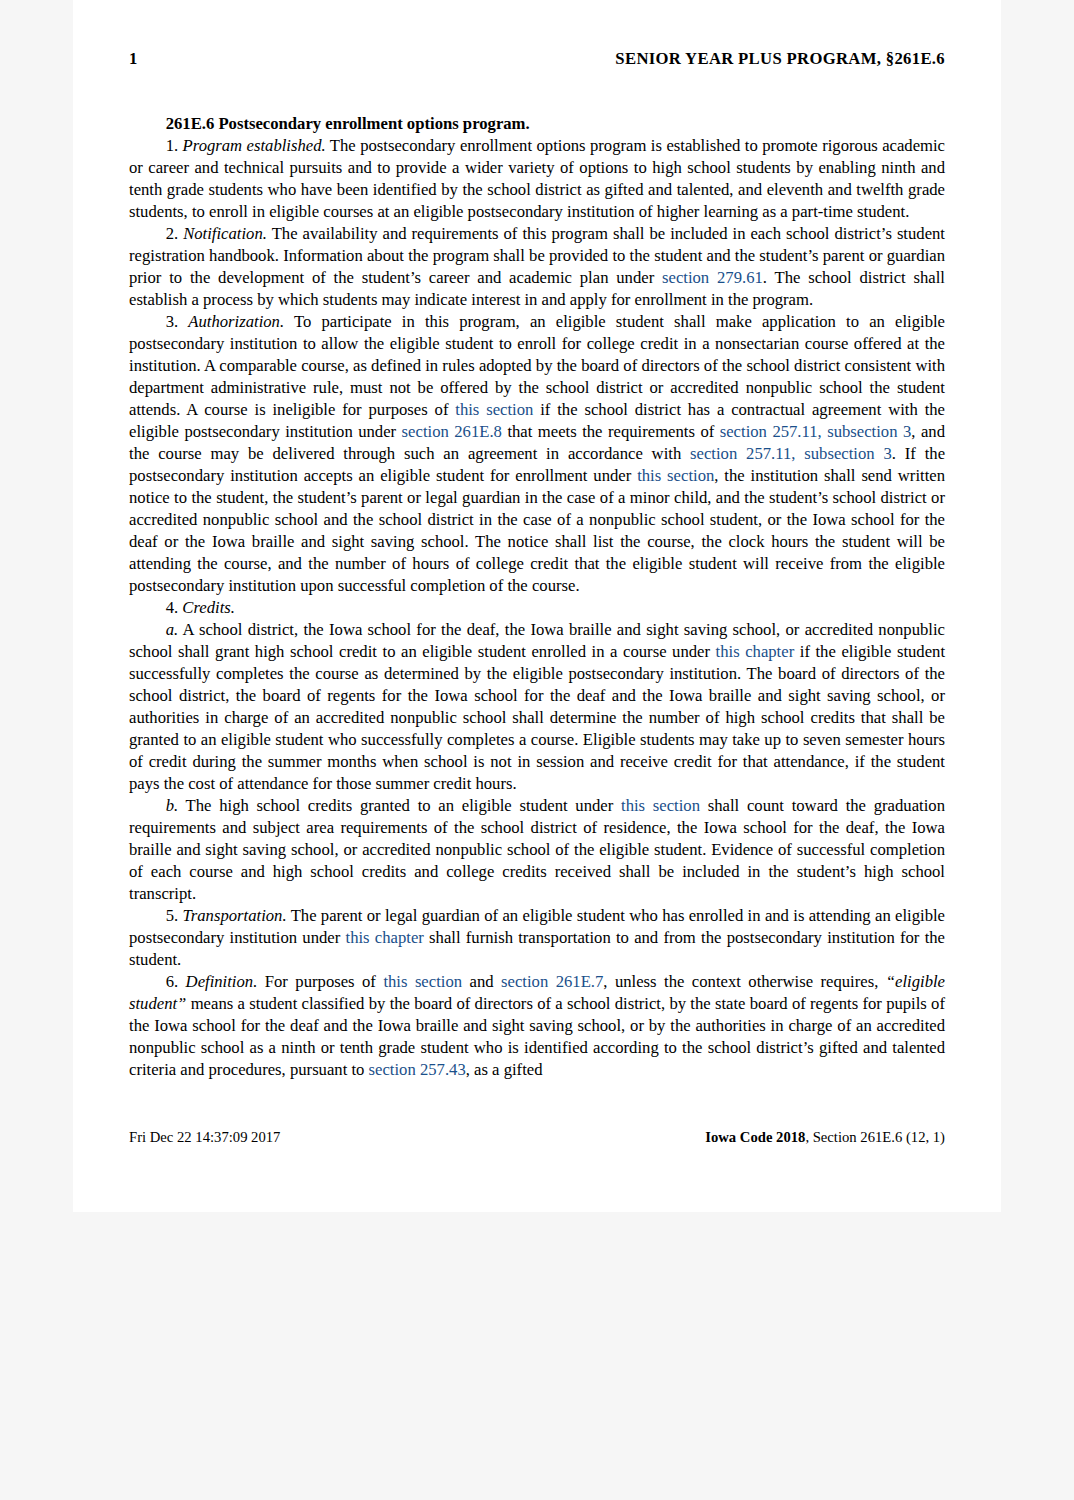1 Senior Year Plus Program, §261E.6
261E.6 Postsecondary enrollment options program.
1. Program established. The postsecondary enrollment options program is established to promote rigorous academic or career and technical pursuits and to provide a wider variety of options to high school students by enabling ninth and tenth grade students who have been identified by the school district as gifted and talented, and eleventh and twelfth grade students, to enroll in eligible courses at an eligible postsecondary institution of higher learning as a part-time student.
2. Notification. The availability and requirements of this program shall be included in each school district’s student registration handbook. Information about the program shall be provided to the student and the student’s parent or guardian prior to the development of the student’s career and academic plan under section 279.61. The school district shall establish a process by which students may indicate interest in and apply for enrollment in the program.
3. Authorization. To participate in this program, an eligible student shall make application to an eligible postsecondary institution to allow the eligible student to enroll for college credit in a nonsectarian course offered at the institution. A comparable course, as defined in rules adopted by the board of directors of the school district consistent with department administrative rule, must not be offered by the school district or accredited nonpublic school the student attends. A course is ineligible for purposes of this section if the school district has a contractual agreement with the eligible postsecondary institution under section 261E.8 that meets the requirements of section 257.11, subsection 3, and the course may be delivered through such an agreement in accordance with section 257.11, subsection 3. If the postsecondary institution accepts an eligible student for enrollment under this section, the institution shall send written notice to the student, the student’s parent or legal guardian in the case of a minor child, and the student’s school district or accredited nonpublic school and the school district in the case of a nonpublic school student, or the Iowa school for the deaf or the Iowa braille and sight saving school. The notice shall list the course, the clock hours the student will be attending the course, and the number of hours of college credit that the eligible student will receive from the eligible postsecondary institution upon successful completion of the course.
4. Credits.
a. A school district, the Iowa school for the deaf, the Iowa braille and sight saving school, or accredited nonpublic school shall grant high school credit to an eligible student enrolled in a course under this chapter if the eligible student successfully completes the course as determined by the eligible postsecondary institution. The board of directors of the school district, the board of regents for the Iowa school for the deaf and the Iowa braille and sight saving school, or authorities in charge of an accredited nonpublic school shall determine the number of high school credits that shall be granted to an eligible student who successfully completes a course. Eligible students may take up to seven semester hours of credit during the summer months when school is not in session and receive credit for that attendance, if the student pays the cost of attendance for those summer credit hours.
b. The high school credits granted to an eligible student under this section shall count toward the graduation requirements and subject area requirements of the school district of residence, the Iowa school for the deaf, the Iowa braille and sight saving school, or accredited nonpublic school of the eligible student. Evidence of successful completion of each course and high school credits and college credits received shall be included in the student’s high school transcript.
5. Transportation. The parent or legal guardian of an eligible student who has enrolled in and is attending an eligible postsecondary institution under this chapter shall furnish transportation to and from the postsecondary institution for the student.
6. Definition. For purposes of this section and section 261E.7, unless the context otherwise requires, “eligible student” means a student classified by the board of directors of a school district, by the state board of regents for pupils of the Iowa school for the deaf and the Iowa braille and sight saving school, or by the authorities in charge of an accredited nonpublic school as a ninth or tenth grade student who is identified according to the school district’s gifted and talented criteria and procedures, pursuant to section 257.43, as a gifted
Fri Dec 22 14:37:09 2017 Iowa Code 2018, Section 261E.6 (12, 1)